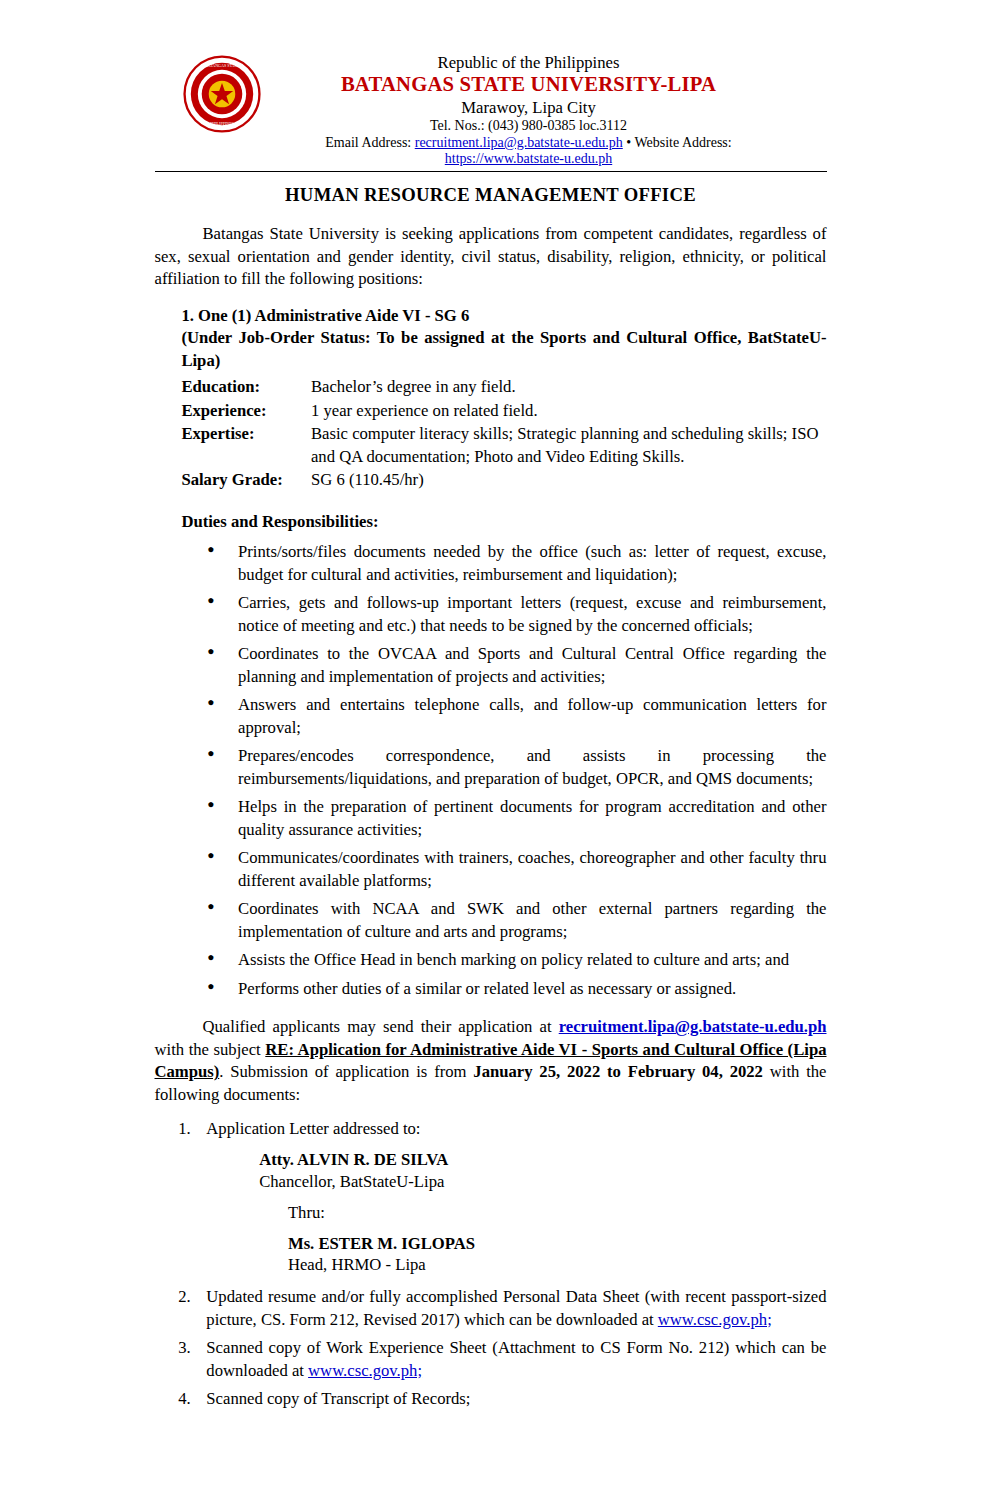BATANGAS STATE PHILIPPINES
Republic of the Philippines
BATANGAS STATE UNIVERSITY-LIPA
Marawoy, Lipa City
Tel. Nos.: (043) 980-0385 loc.3112
Email Address: recruitment.lipa@g.batstate-u.edu.ph • Website Address: https://www.batstate-u.edu.ph
HUMAN RESOURCE MANAGEMENT OFFICE
Batangas State University is seeking applications from competent candidates, regardless of sex, sexual orientation and gender identity, civil status, disability, religion, ethnicity, or political affiliation to fill the following positions:
1. One (1) Administrative Aide VI - SG 6
(Under Job-Order Status: To be assigned at the Sports and Cultural Office, BatStateU-Lipa)
| Education: | Bachelor’s degree in any field. |
| Experience: | 1 year experience on related field. |
| Expertise: | Basic computer literacy skills; Strategic planning and scheduling skills; ISO and QA documentation; Photo and Video Editing Skills. |
| Salary Grade: | SG 6 (110.45/hr) |
Duties and Responsibilities:
Prints/sorts/files documents needed by the office (such as: letter of request, excuse, budget for cultural and activities, reimbursement and liquidation);
Carries, gets and follows-up important letters (request, excuse and reimbursement, notice of meeting and etc.) that needs to be signed by the concerned officials;
Coordinates to the OVCAA and Sports and Cultural Central Office regarding the planning and implementation of projects and activities;
Answers and entertains telephone calls, and follow-up communication letters for approval;
Prepares/encodes correspondence, and assists in processing the reimbursements/liquidations, and preparation of budget, OPCR, and QMS documents;
Helps in the preparation of pertinent documents for program accreditation and other quality assurance activities;
Communicates/coordinates with trainers, coaches, choreographer and other faculty thru different available platforms;
Coordinates with NCAA and SWK and other external partners regarding the implementation of culture and arts and programs;
Assists the Office Head in bench marking on policy related to culture and arts; and
Performs other duties of a similar or related level as necessary or assigned.
Qualified applicants may send their application at recruitment.lipa@g.batstate-u.edu.ph with the subject RE: Application for Administrative Aide VI - Sports and Cultural Office (Lipa Campus). Submission of application is from January 25, 2022 to February 04, 2022 with the following documents:
Application Letter addressed to:
Atty. ALVIN R. DE SILVA
Chancellor, BatStateU-Lipa
Thru:
Ms. ESTER M. IGLOPAS
Head, HRMO - Lipa
Updated resume and/or fully accomplished Personal Data Sheet (with recent passport-sized picture, CS. Form 212, Revised 2017) which can be downloaded at www.csc.gov.ph;
Scanned copy of Work Experience Sheet (Attachment to CS Form No. 212) which can be downloaded at www.csc.gov.ph;
Scanned copy of Transcript of Records;